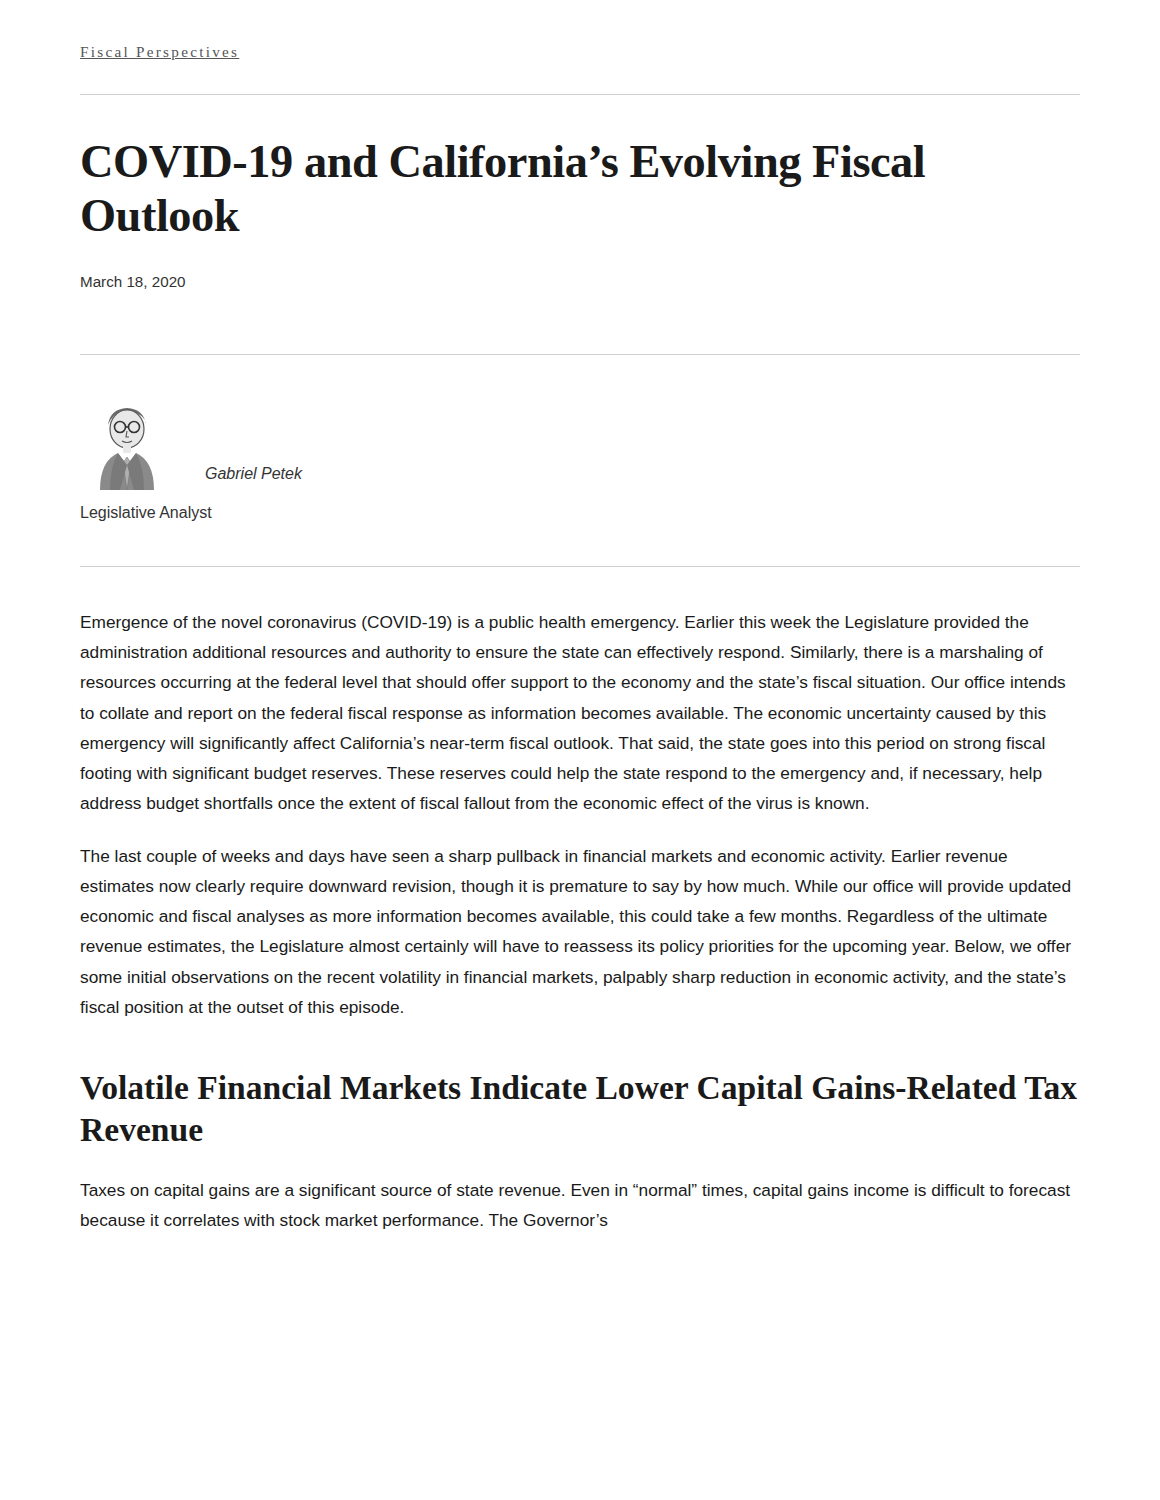Fiscal Perspectives
COVID-19 and California’s Evolving Fiscal Outlook
March 18, 2020
Gabriel Petek
Legislative Analyst
Emergence of the novel coronavirus (COVID-19) is a public health emergency. Earlier this week the Legislature provided the administration additional resources and authority to ensure the state can effectively respond. Similarly, there is a marshaling of resources occurring at the federal level that should offer support to the economy and the state’s fiscal situation. Our office intends to collate and report on the federal fiscal response as information becomes available. The economic uncertainty caused by this emergency will significantly affect California’s near-term fiscal outlook. That said, the state goes into this period on strong fiscal footing with significant budget reserves. These reserves could help the state respond to the emergency and, if necessary, help address budget shortfalls once the extent of fiscal fallout from the economic effect of the virus is known.
The last couple of weeks and days have seen a sharp pullback in financial markets and economic activity. Earlier revenue estimates now clearly require downward revision, though it is premature to say by how much. While our office will provide updated economic and fiscal analyses as more information becomes available, this could take a few months. Regardless of the ultimate revenue estimates, the Legislature almost certainly will have to reassess its policy priorities for the upcoming year. Below, we offer some initial observations on the recent volatility in financial markets, palpably sharp reduction in economic activity, and the state’s fiscal position at the outset of this episode.
Volatile Financial Markets Indicate Lower Capital Gains-Related Tax Revenue
Taxes on capital gains are a significant source of state revenue. Even in “normal” times, capital gains income is difficult to forecast because it correlates with stock market performance. The Governor’s